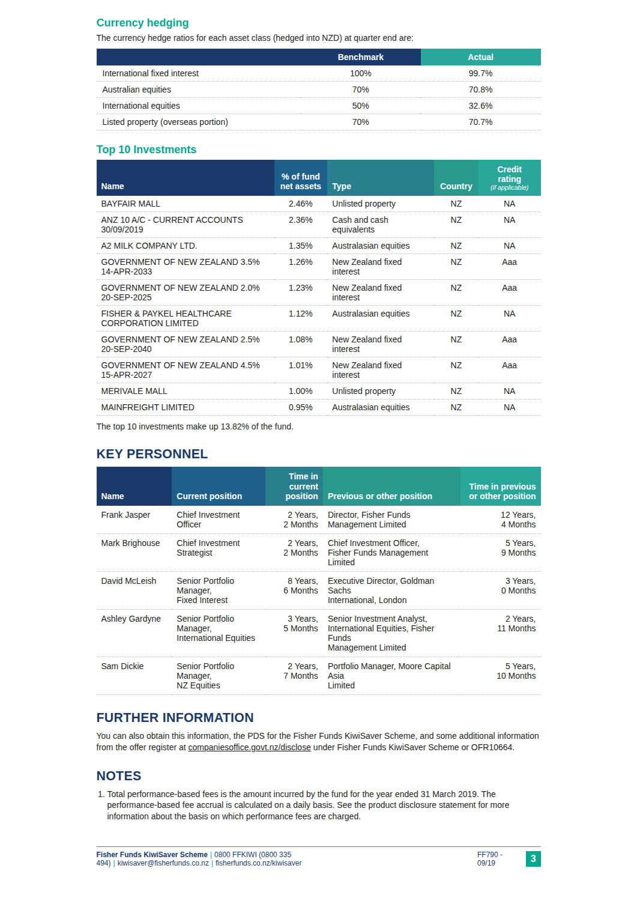Currency hedging
The currency hedge ratios for each asset class (hedged into NZD) at quarter end are:
| | Benchmark | Actual |
| --- | --- | --- |
| International fixed interest | 100% | 99.7% |
| Australian equities | 70% | 70.8% |
| International equities | 50% | 32.6% |
| Listed property (overseas portion) | 70% | 70.7% |
Top 10 Investments
| Name | % of fund net assets | Type | Country | Credit rating (if applicable) |
| --- | --- | --- | --- | --- |
| BAYFAIR MALL | 2.46% | Unlisted property | NZ | NA |
| ANZ 10 A/C - CURRENT ACCOUNTS 30/09/2019 | 2.36% | Cash and cash equivalents | NZ | NA |
| A2 MILK COMPANY LTD. | 1.35% | Australasian equities | NZ | NA |
| GOVERNMENT OF NEW ZEALAND 3.5% 14-APR-2033 | 1.26% | New Zealand fixed interest | NZ | Aaa |
| GOVERNMENT OF NEW ZEALAND 2.0% 20-SEP-2025 | 1.23% | New Zealand fixed interest | NZ | Aaa |
| FISHER & PAYKEL HEALTHCARE CORPORATION LIMITED | 1.12% | Australasian equities | NZ | NA |
| GOVERNMENT OF NEW ZEALAND 2.5% 20-SEP-2040 | 1.08% | New Zealand fixed interest | NZ | Aaa |
| GOVERNMENT OF NEW ZEALAND 4.5% 15-APR-2027 | 1.01% | New Zealand fixed interest | NZ | Aaa |
| MERIVALE MALL | 1.00% | Unlisted property | NZ | NA |
| MAINFREIGHT LIMITED | 0.95% | Australasian equities | NZ | NA |
The top 10 investments make up 13.82% of the fund.
KEY PERSONNEL
| Name | Current position | Time in current position | Previous or other position | Time in previous or other position |
| --- | --- | --- | --- | --- |
| Frank Jasper | Chief Investment Officer | 2 Years, 2 Months | Director, Fisher Funds Management Limited | 12 Years, 4 Months |
| Mark Brighouse | Chief Investment Strategist | 2 Years, 2 Months | Chief Investment Officer, Fisher Funds Management Limited | 5 Years, 9 Months |
| David McLeish | Senior Portfolio Manager, Fixed Interest | 8 Years, 6 Months | Executive Director, Goldman Sachs International, London | 3 Years, 0 Months |
| Ashley Gardyne | Senior Portfolio Manager, International Equities | 3 Years, 5 Months | Senior Investment Analyst, International Equities, Fisher Funds Management Limited | 2 Years, 11 Months |
| Sam Dickie | Senior Portfolio Manager, NZ Equities | 2 Years, 7 Months | Portfolio Manager, Moore Capital Asia Limited | 5 Years, 10 Months |
FURTHER INFORMATION
You can also obtain this information, the PDS for the Fisher Funds KiwiSaver Scheme, and some additional information from the offer register at companiesoffice.govt.nz/disclose under Fisher Funds KiwiSaver Scheme or OFR10664.
NOTES
Total performance-based fees is the amount incurred by the fund for the year ended 31 March 2019. The performance-based fee accrual is calculated on a daily basis. See the product disclosure statement for more information about the basis on which performance fees are charged.
Fisher Funds KiwiSaver Scheme|0800 FFKIWI (0800 335 494)|kiwisaver@fisherfunds.co.nz|fisherfunds.co.nz/kiwisaver
FF790 - 09/19 3